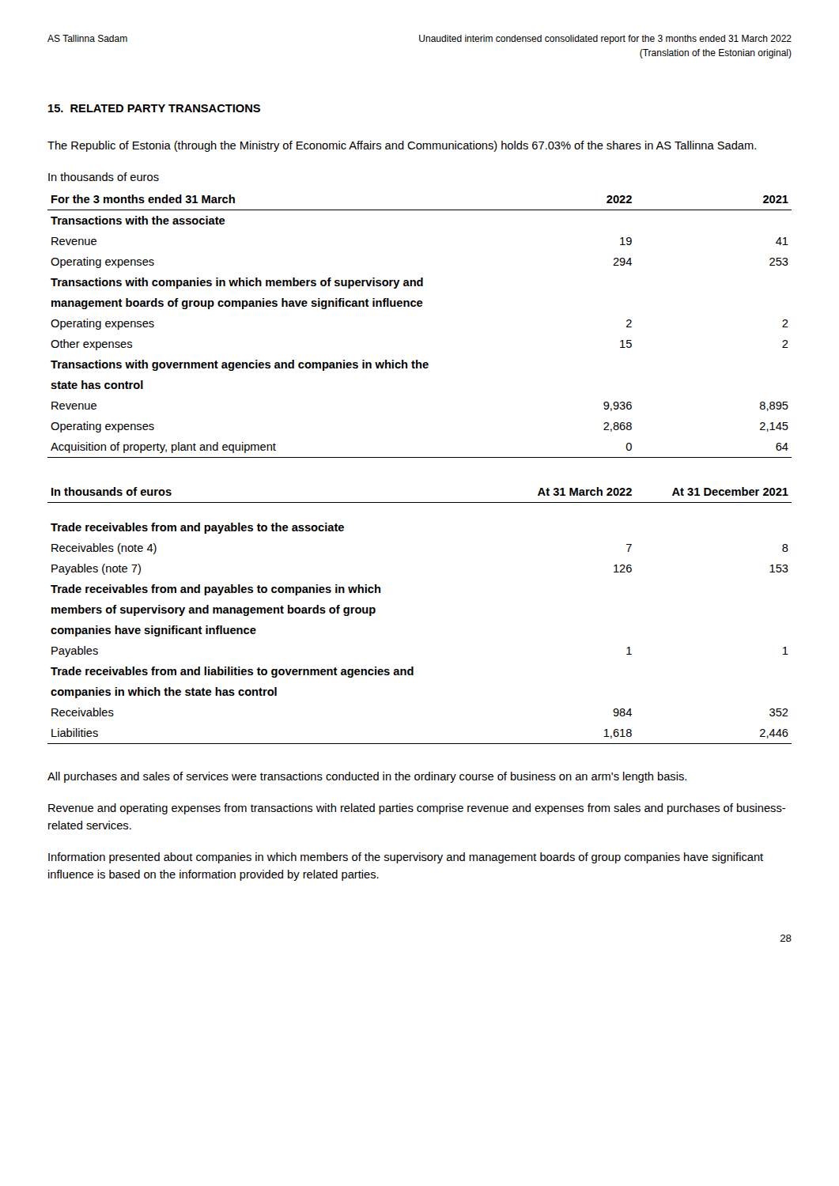AS Tallinna Sadam
Unaudited interim condensed consolidated report for the 3 months ended 31 March 2022
(Translation of the Estonian original)
15. RELATED PARTY TRANSACTIONS
The Republic of Estonia (through the Ministry of Economic Affairs and Communications) holds 67.03% of the shares in AS Tallinna Sadam.
In thousands of euros
| For the 3 months ended 31 March | 2022 | 2021 |
| --- | --- | --- |
| Transactions with the associate | | |
| Revenue | 19 | 41 |
| Operating expenses | 294 | 253 |
| Transactions with companies in which members of supervisory and | | |
| management boards of group companies have significant influence | | |
| Operating expenses | 2 | 2 |
| Other expenses | 15 | 2 |
| Transactions with government agencies and companies in which the | | |
| state has control | | |
| Revenue | 9,936 | 8,895 |
| Operating expenses | 2,868 | 2,145 |
| Acquisition of property, plant and equipment | 0 | 64 |
| In thousands of euros | At 31 March 2022 | At 31 December 2021 |
| --- | --- | --- |
| Trade receivables from and payables to the associate | | |
| Receivables (note 4) | 7 | 8 |
| Payables (note 7) | 126 | 153 |
| Trade receivables from and payables to companies in which | | |
| members of supervisory and management boards of group | | |
| companies have significant influence | | |
| Payables | 1 | 1 |
| Trade receivables from and liabilities to government agencies and | | |
| companies in which the state has control | | |
| Receivables | 984 | 352 |
| Liabilities | 1,618 | 2,446 |
All purchases and sales of services were transactions conducted in the ordinary course of business on an arm's length basis.
Revenue and operating expenses from transactions with related parties comprise revenue and expenses from sales and purchases of business-related services.
Information presented about companies in which members of the supervisory and management boards of group companies have significant influence is based on the information provided by related parties.
28